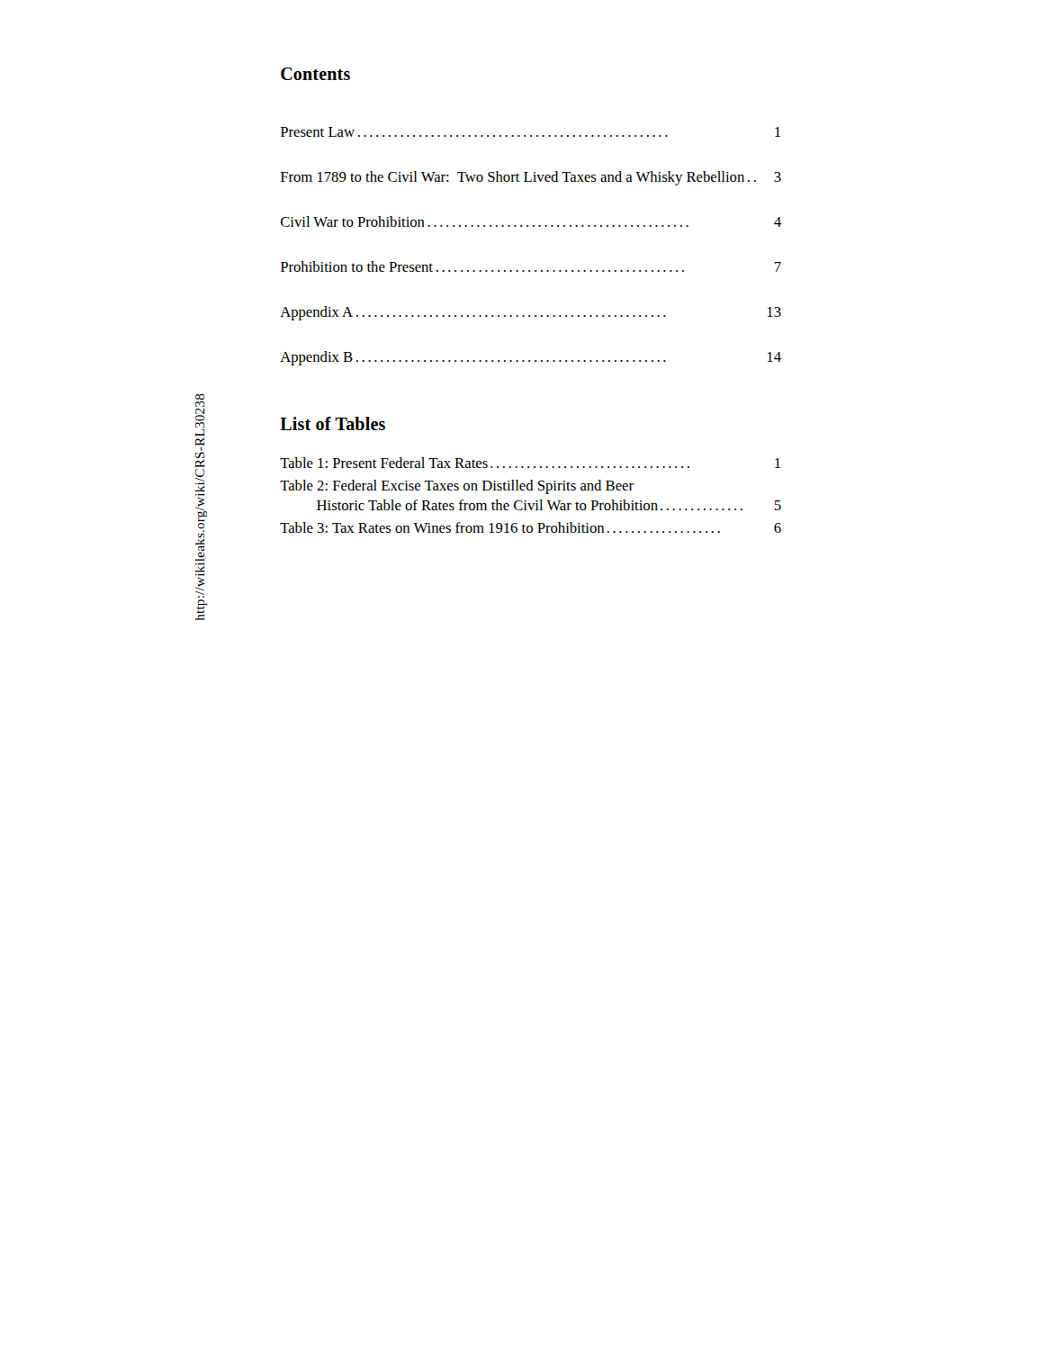http://wikileaks.org/wiki/CRS-RL30238
Contents
Present Law ................................................... 1
From 1789 to the Civil War: Two Short Lived Taxes and a Whisky Rebellion .. 3
Civil War to Prohibition ........................................... 4
Prohibition to the Present ......................................... 7
Appendix A ................................................... 13
Appendix B ................................................... 14
List of Tables
Table 1: Present Federal Tax Rates ................................. 1
Table 2: Federal Excise Taxes on Distilled Spirits and Beer
Historic Table of Rates from the Civil War to Prohibition .............. 5
Table 3: Tax Rates on Wines from 1916 to Prohibition ................... 6